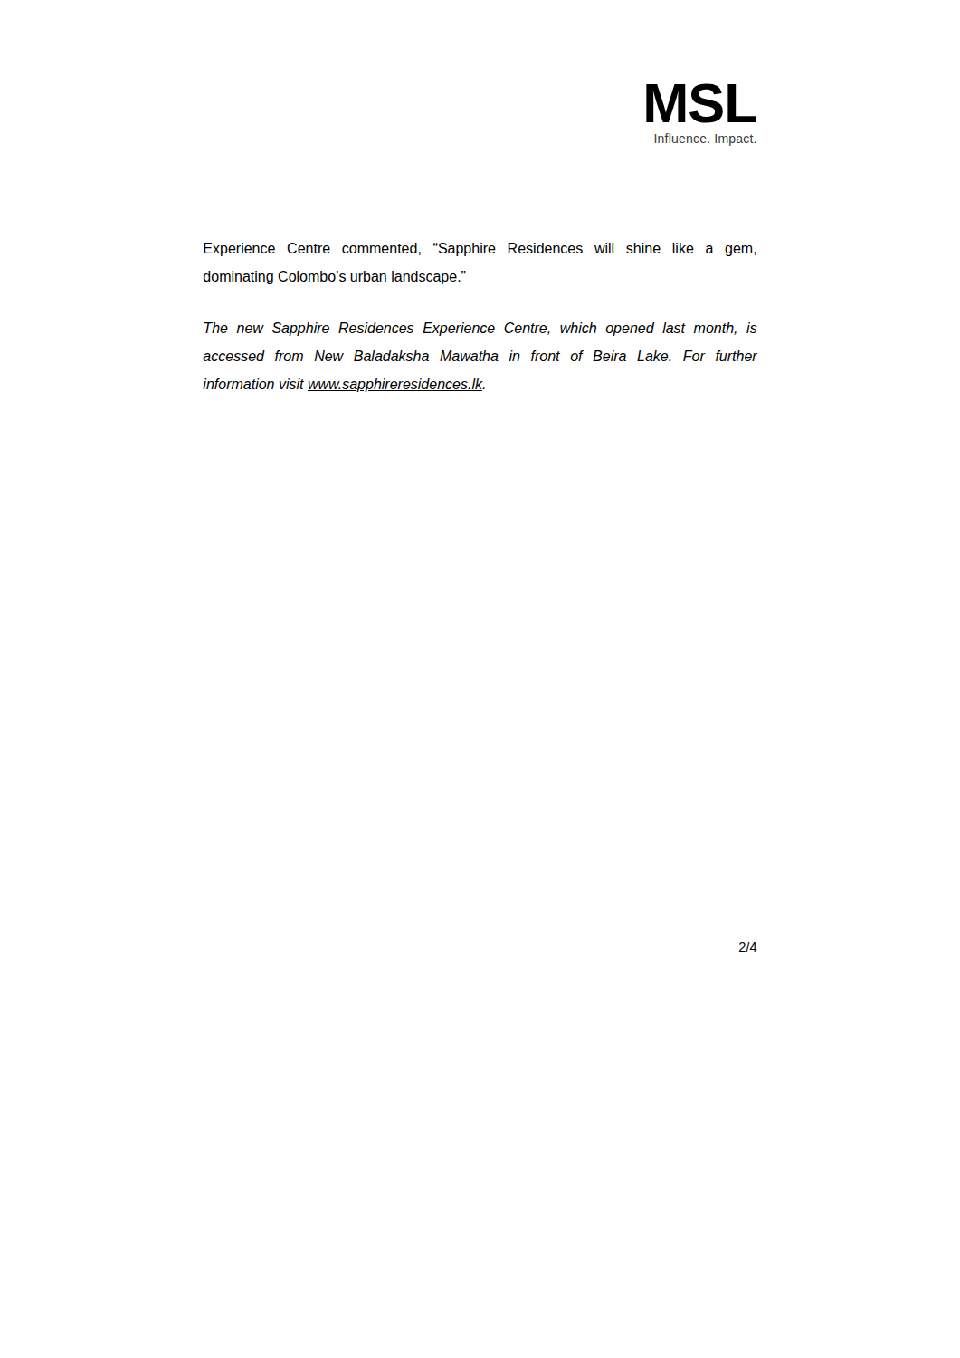MSL Influence. Impact.
Experience Centre commented, “Sapphire Residences will shine like a gem, dominating Colombo’s urban landscape.”
The new Sapphire Residences Experience Centre, which opened last month, is accessed from New Baladaksha Mawatha in front of Beira Lake. For further information visit www.sapphireresidences.lk.
2/4